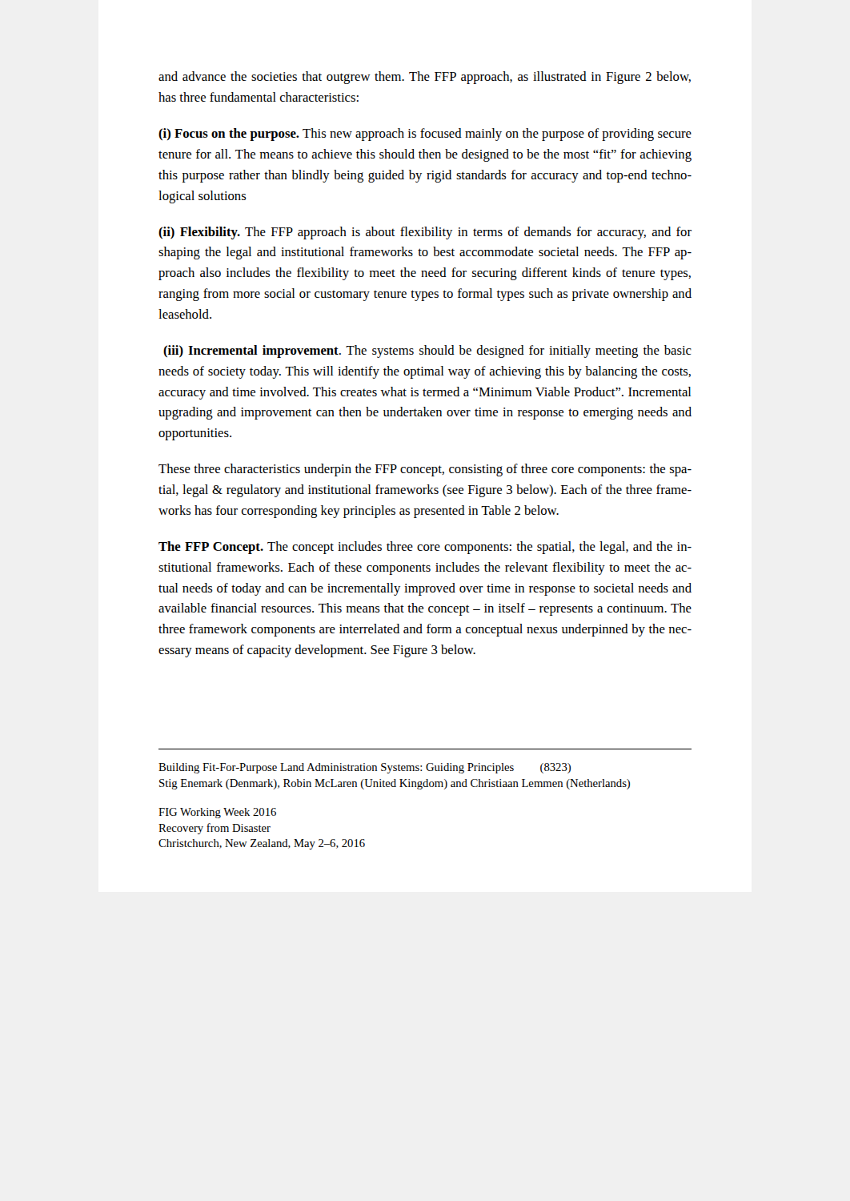and advance the societies that outgrew them. The FFP approach, as illustrated in Figure 2 below, has three fundamental characteristics:
(i) Focus on the purpose. This new approach is focused mainly on the purpose of providing secure tenure for all. The means to achieve this should then be designed to be the most “fit” for achieving this purpose rather than blindly being guided by rigid standards for accuracy and top-end technological solutions
(ii) Flexibility. The FFP approach is about flexibility in terms of demands for accuracy, and for shaping the legal and institutional frameworks to best accommodate societal needs. The FFP approach also includes the flexibility to meet the need for securing different kinds of tenure types, ranging from more social or customary tenure types to formal types such as private ownership and leasehold.
(iii) Incremental improvement. The systems should be designed for initially meeting the basic needs of society today. This will identify the optimal way of achieving this by balancing the costs, accuracy and time involved. This creates what is termed a “Minimum Viable Product”. Incremental upgrading and improvement can then be undertaken over time in response to emerging needs and opportunities.
These three characteristics underpin the FFP concept, consisting of three core components: the spatial, legal & regulatory and institutional frameworks (see Figure 3 below). Each of the three frameworks has four corresponding key principles as presented in Table 2 below.
The FFP Concept. The concept includes three core components: the spatial, the legal, and the institutional frameworks. Each of these components includes the relevant flexibility to meet the actual needs of today and can be incrementally improved over time in response to societal needs and available financial resources. This means that the concept – in itself – represents a continuum. The three framework components are interrelated and form a conceptual nexus underpinned by the necessary means of capacity development. See Figure 3 below.
Building Fit-For-Purpose Land Administration Systems: Guiding Principles (8323)
Stig Enemark (Denmark), Robin McLaren (United Kingdom) and Christiaan Lemmen (Netherlands)
FIG Working Week 2016
Recovery from Disaster
Christchurch, New Zealand, May 2–6, 2016